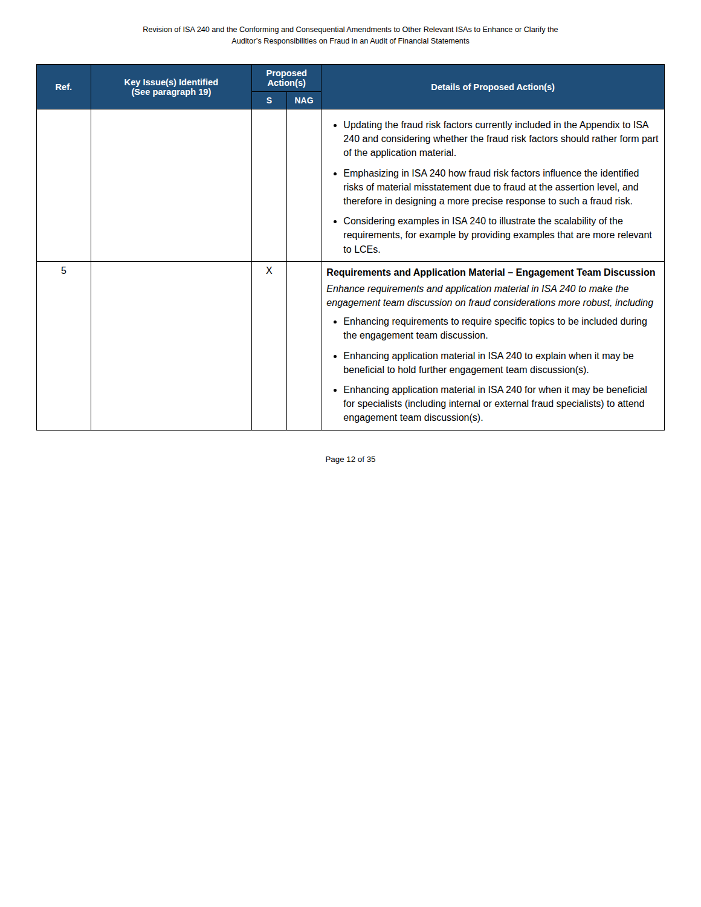Revision of ISA 240 and the Conforming and Consequential Amendments to Other Relevant ISAs to Enhance or Clarify the
Auditor’s Responsibilities on Fraud in an Audit of Financial Statements
| Ref. | Key Issue(s) Identified (See paragraph 19) | Proposed Action(s) | Details of Proposed Action(s) |
| --- | --- | --- | --- |
| S | NAG |
| | | | | Updating the fraud risk factors currently included in the Appendix to ISA 240 and considering whether the fraud risk factors should rather form part of the application material. Emphasizing in ISA 240 how fraud risk factors influence the identified risks of material misstatement due to fraud at the assertion level, and therefore in designing a more precise response to such a fraud risk. Considering examples in ISA 240 to illustrate the scalability of the requirements, for example by providing examples that are more relevant to LCEs. |
| 5 | | X | | Requirements and Application Material – Engagement Team Discussion Enhance requirements and application material in ISA 240 to make the engagement team discussion on fraud considerations more robust, including Enhancing requirements to require specific topics to be included during the engagement team discussion. Enhancing application material in ISA 240 to explain when it may be beneficial to hold further engagement team discussion(s). Enhancing application material in ISA 240 for when it may be beneficial for specialists (including internal or external fraud specialists) to attend engagement team discussion(s). |
Page 12 of 35